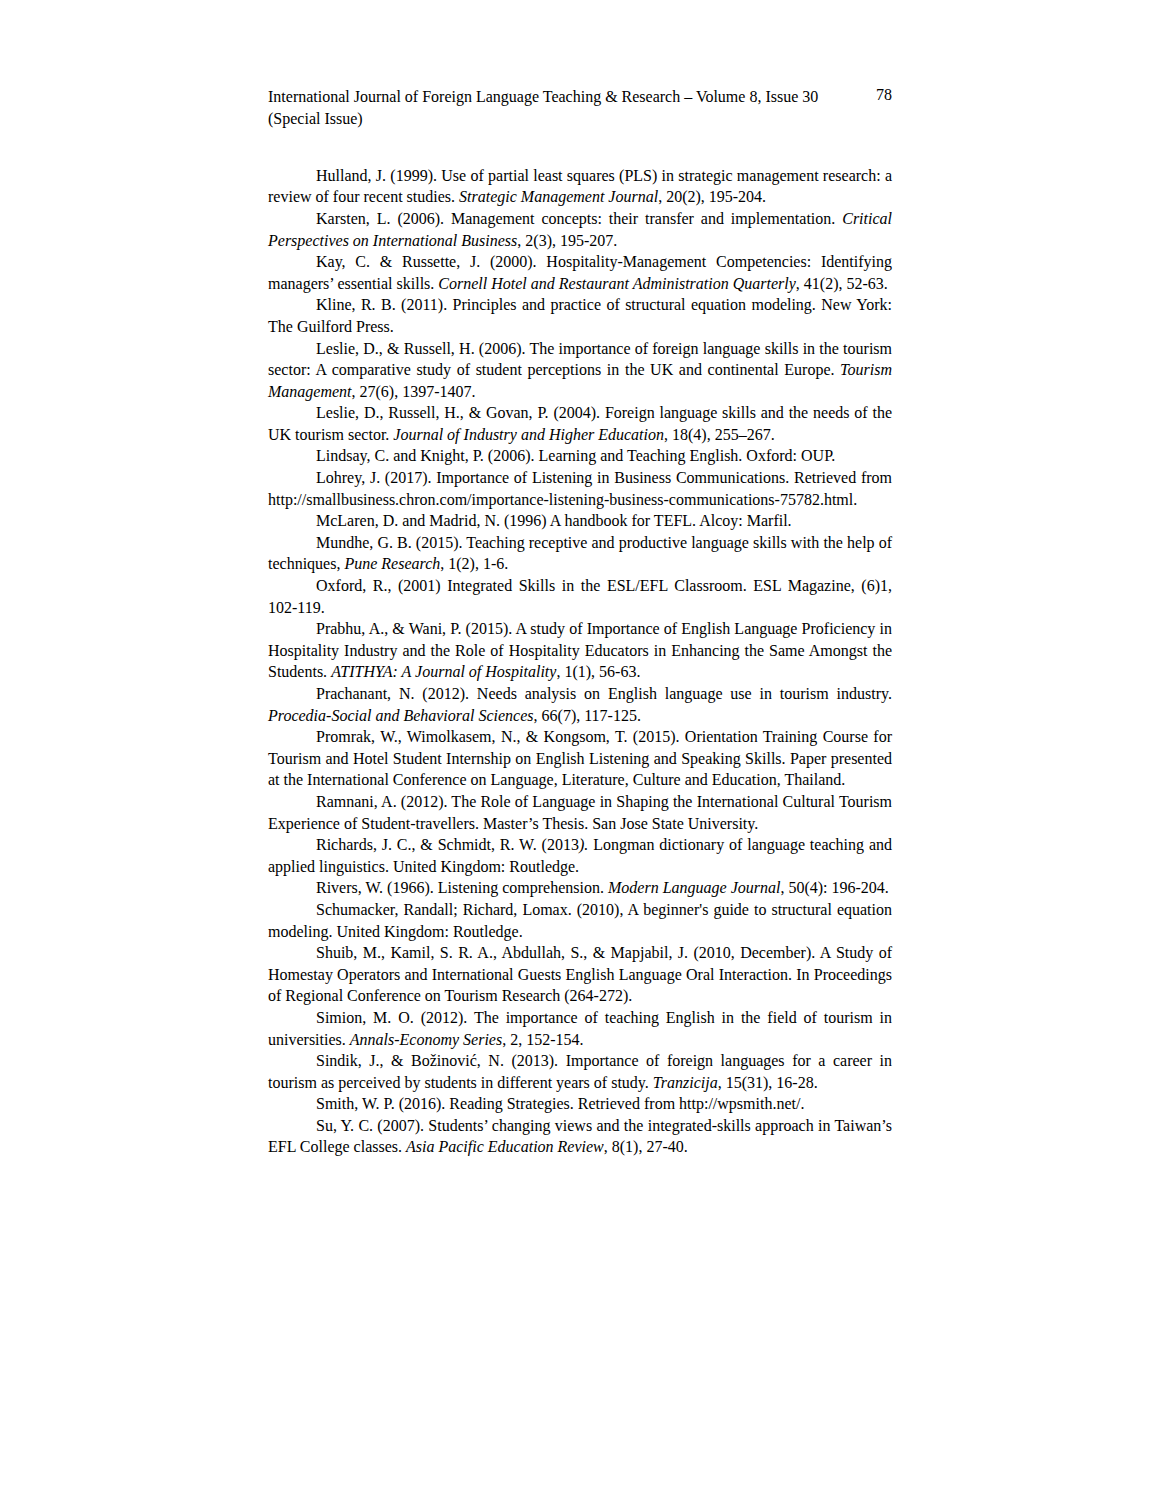International Journal of Foreign Language Teaching & Research – Volume 8, Issue 30 (Special Issue)
78
Hulland, J. (1999). Use of partial least squares (PLS) in strategic management research: a review of four recent studies. Strategic Management Journal, 20(2), 195-204.
Karsten, L. (2006). Management concepts: their transfer and implementation. Critical Perspectives on International Business, 2(3), 195-207.
Kay, C. & Russette, J. (2000). Hospitality-Management Competencies: Identifying managers’ essential skills. Cornell Hotel and Restaurant Administration Quarterly, 41(2), 52-63.
Kline, R. B. (2011). Principles and practice of structural equation modeling. New York: The Guilford Press.
Leslie, D., & Russell, H. (2006). The importance of foreign language skills in the tourism sector: A comparative study of student perceptions in the UK and continental Europe. Tourism Management, 27(6), 1397-1407.
Leslie, D., Russell, H., & Govan, P. (2004). Foreign language skills and the needs of the UK tourism sector. Journal of Industry and Higher Education, 18(4), 255–267.
Lindsay, C. and Knight, P. (2006). Learning and Teaching English. Oxford: OUP.
Lohrey, J. (2017). Importance of Listening in Business Communications. Retrieved from http://smallbusiness.chron.com/importance-listening-business-communications-75782.html.
McLaren, D. and Madrid, N. (1996) A handbook for TEFL. Alcoy: Marfil.
Mundhe, G. B. (2015). Teaching receptive and productive language skills with the help of techniques, Pune Research, 1(2), 1-6.
Oxford, R., (2001) Integrated Skills in the ESL/EFL Classroom. ESL Magazine, (6)1, 102-119.
Prabhu, A., & Wani, P. (2015). A study of Importance of English Language Proficiency in Hospitality Industry and the Role of Hospitality Educators in Enhancing the Same Amongst the Students. ATITHYA: A Journal of Hospitality, 1(1), 56-63.
Prachanant, N. (2012). Needs analysis on English language use in tourism industry. Procedia-Social and Behavioral Sciences, 66(7), 117-125.
Promrak, W., Wimolkasem, N., & Kongsom, T. (2015). Orientation Training Course for Tourism and Hotel Student Internship on English Listening and Speaking Skills. Paper presented at the International Conference on Language, Literature, Culture and Education, Thailand.
Ramnani, A. (2012). The Role of Language in Shaping the International Cultural Tourism Experience of Student-travellers. Master’s Thesis. San Jose State University.
Richards, J. C., & Schmidt, R. W. (2013). Longman dictionary of language teaching and applied linguistics. United Kingdom: Routledge.
Rivers, W. (1966). Listening comprehension. Modern Language Journal, 50(4): 196-204.
Schumacker, Randall; Richard, Lomax. (2010), A beginner's guide to structural equation modeling. United Kingdom: Routledge.
Shuib, M., Kamil, S. R. A., Abdullah, S., & Mapjabil, J. (2010, December). A Study of Homestay Operators and International Guests English Language Oral Interaction. In Proceedings of Regional Conference on Tourism Research (264-272).
Simion, M. O. (2012). The importance of teaching English in the field of tourism in universities. Annals-Economy Series, 2, 152-154.
Sindik, J., & Božinović, N. (2013). Importance of foreign languages for a career in tourism as perceived by students in different years of study. Tranzicija, 15(31), 16-28.
Smith, W. P. (2016). Reading Strategies. Retrieved from http://wpsmith.net/.
Su, Y. C. (2007). Students’ changing views and the integrated-skills approach in Taiwan’s EFL College classes. Asia Pacific Education Review, 8(1), 27-40.